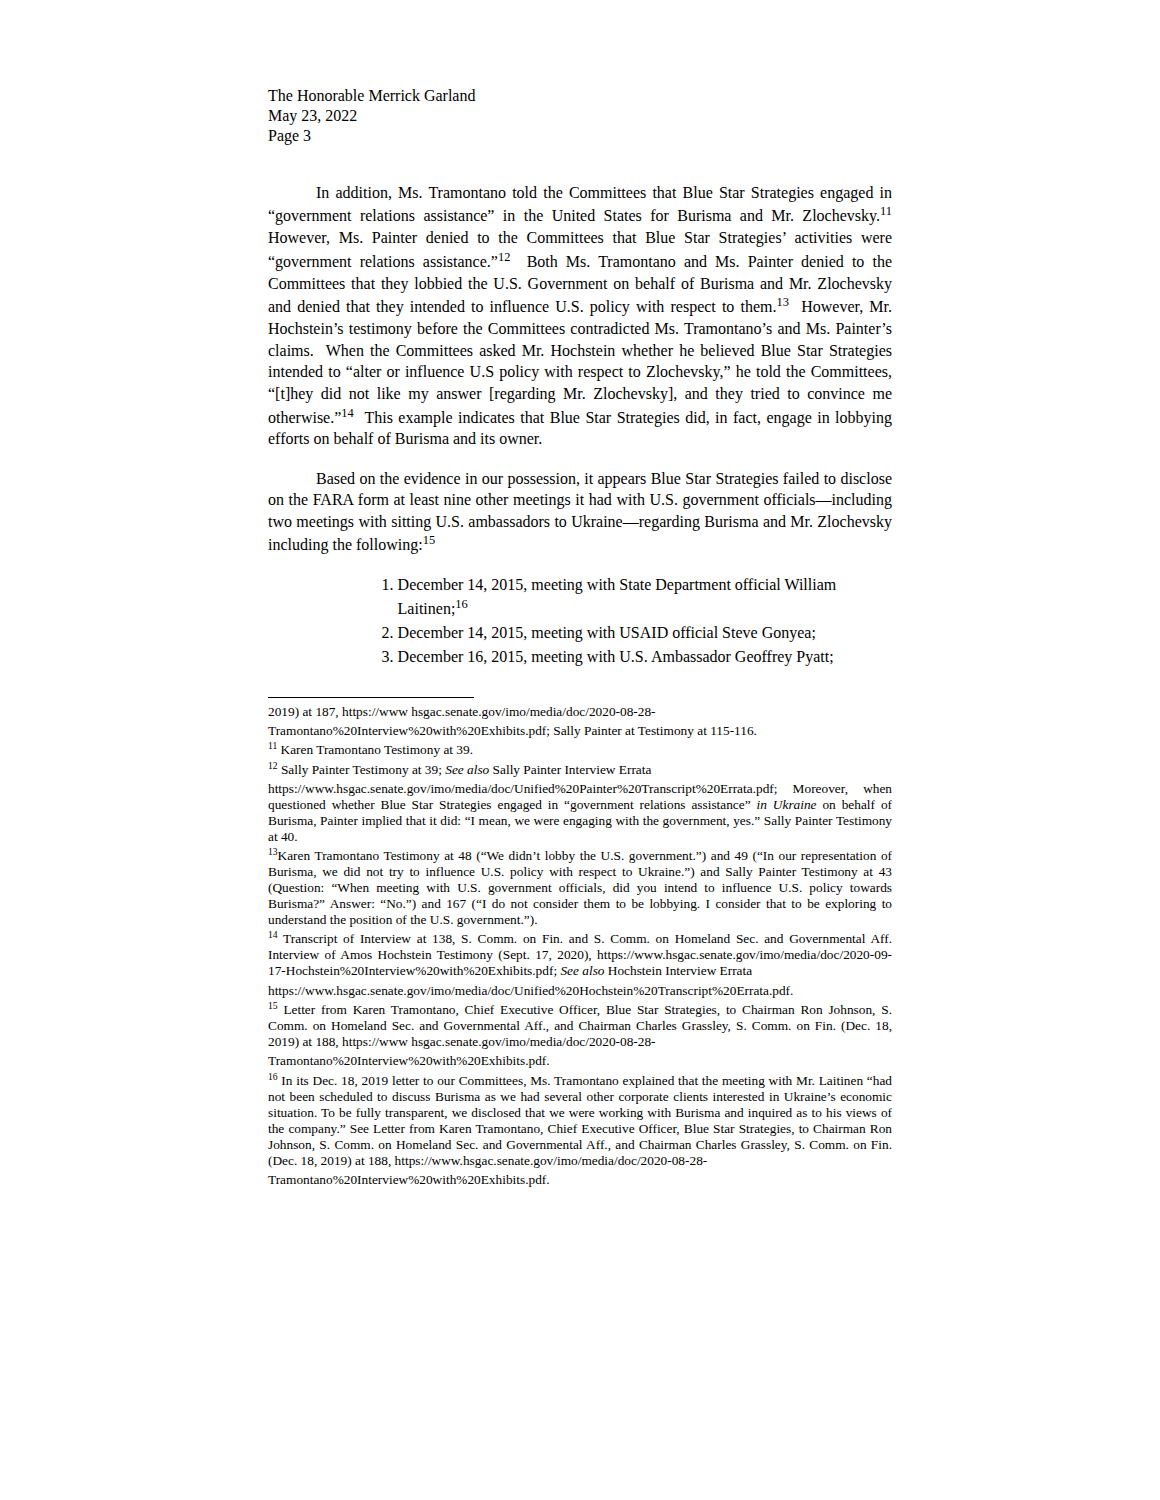The Honorable Merrick Garland
May 23, 2022
Page 3
In addition, Ms. Tramontano told the Committees that Blue Star Strategies engaged in “government relations assistance” in the United States for Burisma and Mr. Zlochevsky.11 However, Ms. Painter denied to the Committees that Blue Star Strategies’ activities were “government relations assistance.”12 Both Ms. Tramontano and Ms. Painter denied to the Committees that they lobbied the U.S. Government on behalf of Burisma and Mr. Zlochevsky and denied that they intended to influence U.S. policy with respect to them.13 However, Mr. Hochstein’s testimony before the Committees contradicted Ms. Tramontano’s and Ms. Painter’s claims. When the Committees asked Mr. Hochstein whether he believed Blue Star Strategies intended to “alter or influence U.S policy with respect to Zlochevsky,” he told the Committees, “[t]hey did not like my answer [regarding Mr. Zlochevsky], and they tried to convince me otherwise.”14 This example indicates that Blue Star Strategies did, in fact, engage in lobbying efforts on behalf of Burisma and its owner.
Based on the evidence in our possession, it appears Blue Star Strategies failed to disclose on the FARA form at least nine other meetings it had with U.S. government officials—including two meetings with sitting U.S. ambassadors to Ukraine—regarding Burisma and Mr. Zlochevsky including the following:15
December 14, 2015, meeting with State Department official William Laitinen;16
December 14, 2015, meeting with USAID official Steve Gonyea;
December 16, 2015, meeting with U.S. Ambassador Geoffrey Pyatt;
2019) at 187, https://www hsgac.senate.gov/imo/media/doc/2020-08-28-
Tramontano%20Interview%20with%20Exhibits.pdf; Sally Painter at Testimony at 115-116.
11 Karen Tramontano Testimony at 39.
12 Sally Painter Testimony at 39; See also Sally Painter Interview Errata
https://www.hsgac.senate.gov/imo/media/doc/Unified%20Painter%20Transcript%20Errata.pdf; Moreover, when questioned whether Blue Star Strategies engaged in “government relations assistance” in Ukraine on behalf of Burisma, Painter implied that it did: “I mean, we were engaging with the government, yes.” Sally Painter Testimony at 40.
13Karen Tramontano Testimony at 48 (“We didn’t lobby the U.S. government.”) and 49 (“In our representation of Burisma, we did not try to influence U.S. policy with respect to Ukraine.”) and Sally Painter Testimony at 43 (Question: “When meeting with U.S. government officials, did you intend to influence U.S. policy towards Burisma?” Answer: “No.”) and 167 (“I do not consider them to be lobbying. I consider that to be exploring to understand the position of the U.S. government.”).
14 Transcript of Interview at 138, S. Comm. on Fin. and S. Comm. on Homeland Sec. and Governmental Aff. Interview of Amos Hochstein Testimony (Sept. 17, 2020), https://www.hsgac.senate.gov/imo/media/doc/2020-09-17-Hochstein%20Interview%20with%20Exhibits.pdf; See also Hochstein Interview Errata
https://www.hsgac.senate.gov/imo/media/doc/Unified%20Hochstein%20Transcript%20Errata.pdf.
15 Letter from Karen Tramontano, Chief Executive Officer, Blue Star Strategies, to Chairman Ron Johnson, S. Comm. on Homeland Sec. and Governmental Aff., and Chairman Charles Grassley, S. Comm. on Fin. (Dec. 18, 2019) at 188, https://www hsgac.senate.gov/imo/media/doc/2020-08-28-
Tramontano%20Interview%20with%20Exhibits.pdf.
16 In its Dec. 18, 2019 letter to our Committees, Ms. Tramontano explained that the meeting with Mr. Laitinen “had not been scheduled to discuss Burisma as we had several other corporate clients interested in Ukraine’s economic situation. To be fully transparent, we disclosed that we were working with Burisma and inquired as to his views of the company.” See Letter from Karen Tramontano, Chief Executive Officer, Blue Star Strategies, to Chairman Ron Johnson, S. Comm. on Homeland Sec. and Governmental Aff., and Chairman Charles Grassley, S. Comm. on Fin. (Dec. 18, 2019) at 188, https://www.hsgac.senate.gov/imo/media/doc/2020-08-28-
Tramontano%20Interview%20with%20Exhibits.pdf.